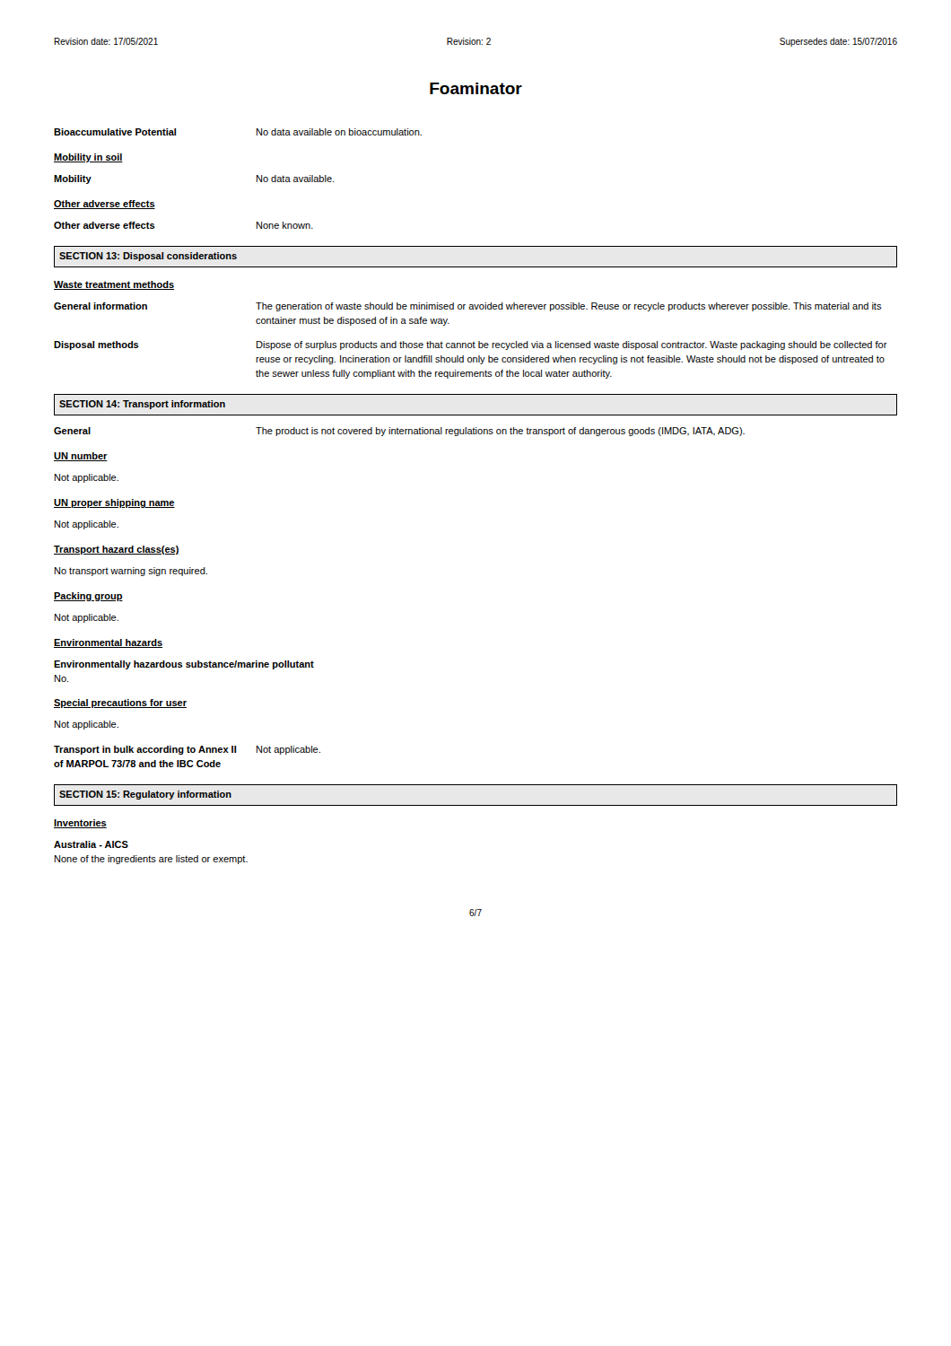Revision date: 17/05/2021 Revision: 2 Supersedes date: 15/07/2016
Foaminator
Bioaccumulative Potential
No data available on bioaccumulation.
Mobility in soil
Mobility
No data available.
Other adverse effects
Other adverse effects
None known.
SECTION 13: Disposal considerations
Waste treatment methods
General information
The generation of waste should be minimised or avoided wherever possible. Reuse or recycle products wherever possible. This material and its container must be disposed of in a safe way.
Disposal methods
Dispose of surplus products and those that cannot be recycled via a licensed waste disposal contractor. Waste packaging should be collected for reuse or recycling. Incineration or landfill should only be considered when recycling is not feasible. Waste should not be disposed of untreated to the sewer unless fully compliant with the requirements of the local water authority.
SECTION 14: Transport information
General
The product is not covered by international regulations on the transport of dangerous goods (IMDG, IATA, ADG).
UN number
Not applicable.
UN proper shipping name
Not applicable.
Transport hazard class(es)
No transport warning sign required.
Packing group
Not applicable.
Environmental hazards
Environmentally hazardous substance/marine pollutant
No.
Special precautions for user
Not applicable.
Transport in bulk according to Annex II of MARPOL 73/78 and the IBC Code
Not applicable.
SECTION 15: Regulatory information
Inventories
Australia - AICS
None of the ingredients are listed or exempt.
6/7